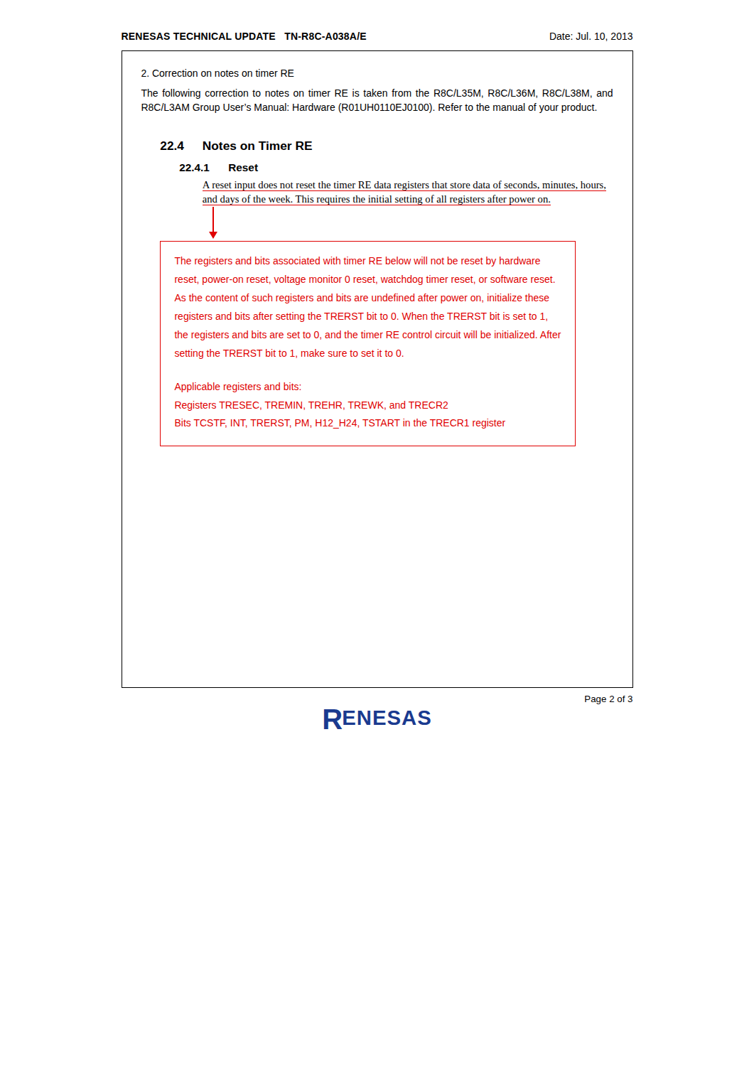RENESAS TECHNICAL UPDATE TN-R8C-A038A/E
Date: Jul. 10, 2013
2. Correction on notes on timer RE
The following correction to notes on timer RE is taken from the R8C/L35M, R8C/L36M, R8C/L38M, and R8C/L3AM Group User’s Manual: Hardware (R01UH0110EJ0100). Refer to the manual of your product.
22.4 Notes on Timer RE
22.4.1 Reset
A reset input does not reset the timer RE data registers that store data of seconds, minutes, hours, and days of the week. This requires the initial setting of all registers after power on.
The registers and bits associated with timer RE below will not be reset by hardware reset, power-on reset, voltage monitor 0 reset, watchdog timer reset, or software reset. As the content of such registers and bits are undefined after power on, initialize these registers and bits after setting the TRERST bit to 0. When the TRERST bit is set to 1, the registers and bits are set to 0, and the timer RE control circuit will be initialized. After setting the TRERST bit to 1, make sure to set it to 0.
Applicable registers and bits:
Registers TRESEC, TREMIN, TREHR, TREWK, and TRECR2
Bits TCSTF, INT, TRERST, PM, H12_H24, TSTART in the TRECR1 register
Page 2 of 3
RENESAS